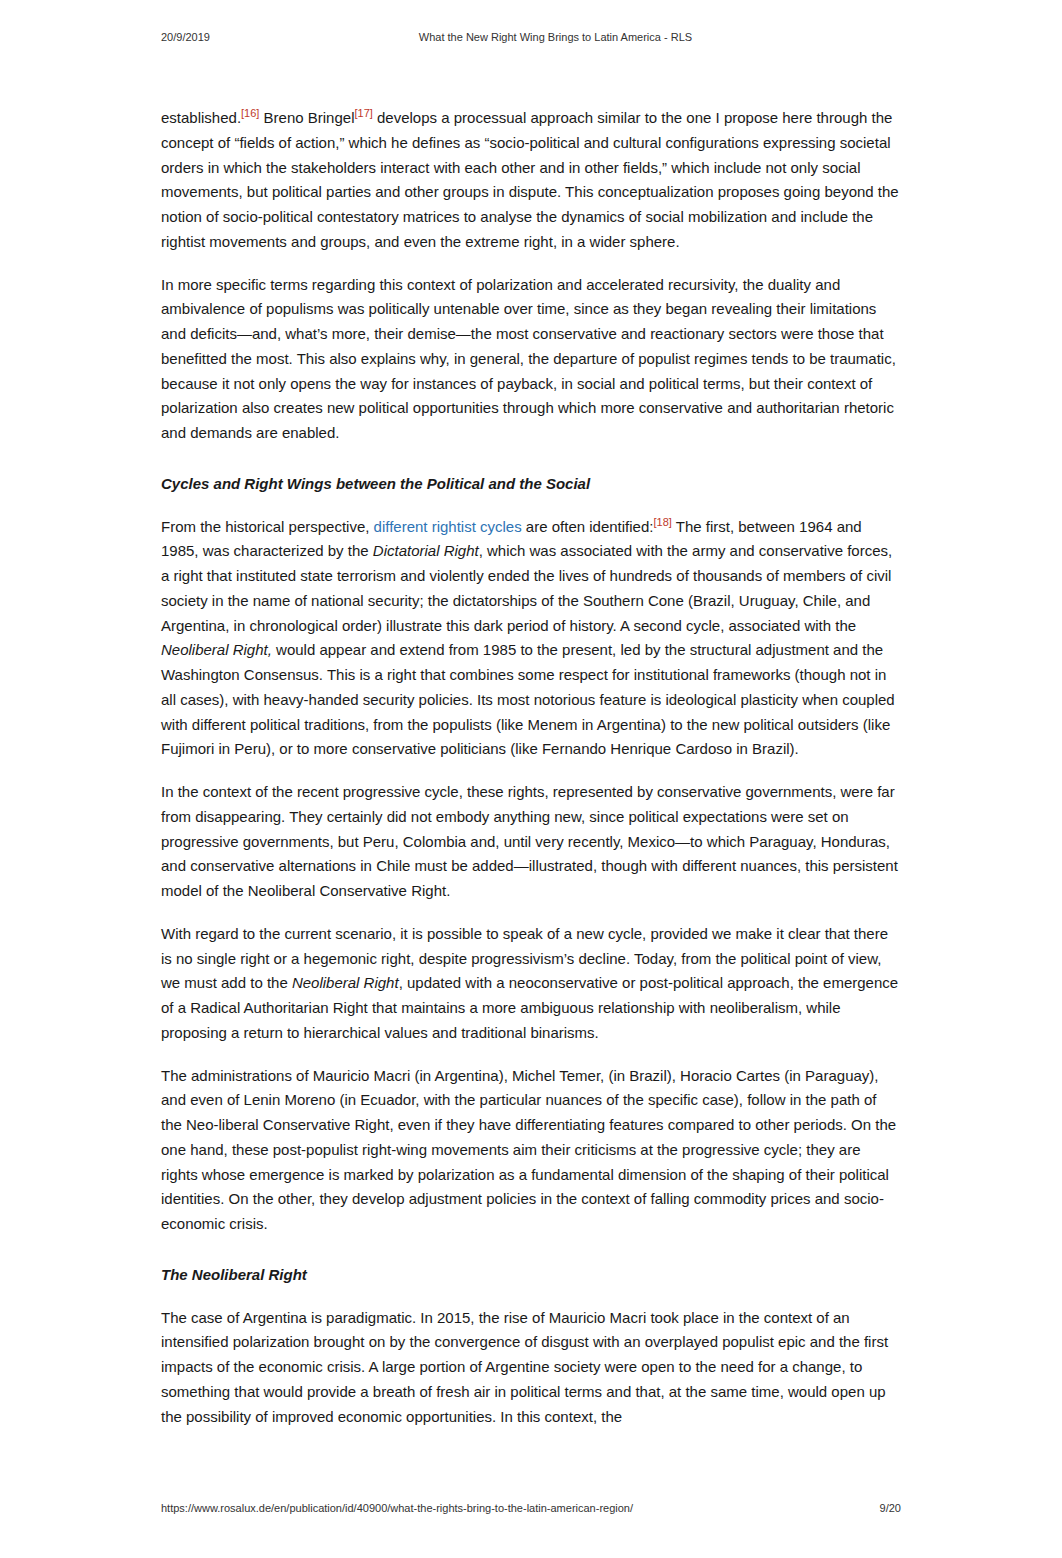20/9/2019 What the New Right Wing Brings to Latin America - RLS
established.[16] Breno Bringel[17] develops a processual approach similar to the one I propose here through the concept of “fields of action,” which he defines as “socio-political and cultural configurations expressing societal orders in which the stakeholders interact with each other and in other fields,” which include not only social movements, but political parties and other groups in dispute. This conceptualization proposes going beyond the notion of socio-political contestatory matrices to analyse the dynamics of social mobilization and include the rightist movements and groups, and even the extreme right, in a wider sphere.
In more specific terms regarding this context of polarization and accelerated recursivity, the duality and ambivalence of populisms was politically untenable over time, since as they began revealing their limitations and deficits—and, what’s more, their demise—the most conservative and reactionary sectors were those that benefitted the most. This also explains why, in general, the departure of populist regimes tends to be traumatic, because it not only opens the way for instances of payback, in social and political terms, but their context of polarization also creates new political opportunities through which more conservative and authoritarian rhetoric and demands are enabled.
Cycles and Right Wings between the Political and the Social
From the historical perspective, different rightist cycles are often identified:[18] The first, between 1964 and 1985, was characterized by the Dictatorial Right, which was associated with the army and conservative forces, a right that instituted state terrorism and violently ended the lives of hundreds of thousands of members of civil society in the name of national security; the dictatorships of the Southern Cone (Brazil, Uruguay, Chile, and Argentina, in chronological order) illustrate this dark period of history. A second cycle, associated with the Neoliberal Right, would appear and extend from 1985 to the present, led by the structural adjustment and the Washington Consensus. This is a right that combines some respect for institutional frameworks (though not in all cases), with heavy-handed security policies. Its most notorious feature is ideological plasticity when coupled with different political traditions, from the populists (like Menem in Argentina) to the new political outsiders (like Fujimori in Peru), or to more conservative politicians (like Fernando Henrique Cardoso in Brazil).
In the context of the recent progressive cycle, these rights, represented by conservative governments, were far from disappearing. They certainly did not embody anything new, since political expectations were set on progressive governments, but Peru, Colombia and, until very recently, Mexico—to which Paraguay, Honduras, and conservative alternations in Chile must be added—illustrated, though with different nuances, this persistent model of the Neoliberal Conservative Right.
With regard to the current scenario, it is possible to speak of a new cycle, provided we make it clear that there is no single right or a hegemonic right, despite progressivism’s decline. Today, from the political point of view, we must add to the Neoliberal Right, updated with a neoconservative or post-political approach, the emergence of a Radical Authoritarian Right that maintains a more ambiguous relationship with neoliberalism, while proposing a return to hierarchical values and traditional binarisms.
The administrations of Mauricio Macri (in Argentina), Michel Temer, (in Brazil), Horacio Cartes (in Paraguay), and even of Lenin Moreno (in Ecuador, with the particular nuances of the specific case), follow in the path of the Neo-liberal Conservative Right, even if they have differentiating features compared to other periods. On the one hand, these post-populist right-wing movements aim their criticisms at the progressive cycle; they are rights whose emergence is marked by polarization as a fundamental dimension of the shaping of their political identities. On the other, they develop adjustment policies in the context of falling commodity prices and socio-economic crisis.
The Neoliberal Right
The case of Argentina is paradigmatic. In 2015, the rise of Mauricio Macri took place in the context of an intensified polarization brought on by the convergence of disgust with an overplayed populist epic and the first impacts of the economic crisis. A large portion of Argentine society were open to the need for a change, to something that would provide a breath of fresh air in political terms and that, at the same time, would open up the possibility of improved economic opportunities. In this context, the
https://www.rosalux.de/en/publication/id/40900/what-the-rights-bring-to-the-latin-american-region/ 9/20